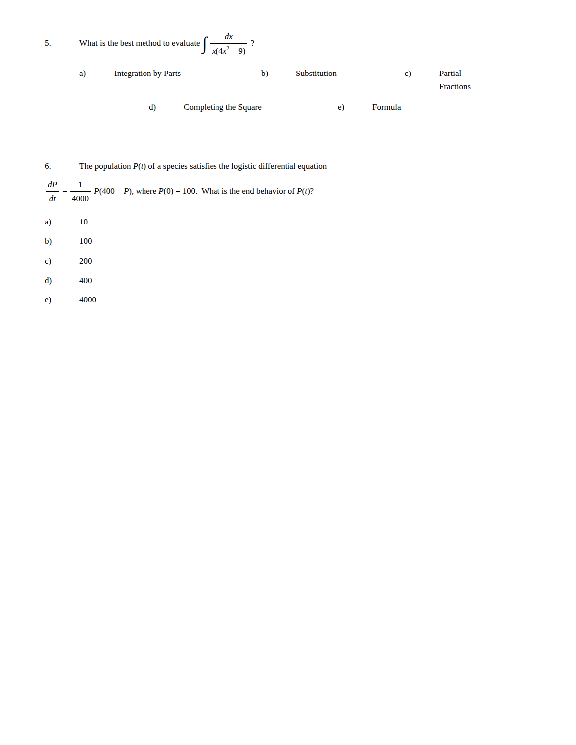5.
What is the best method to evaluate ∫ dx x(4x2 − 9) ?
a) Integration by Parts
b) Substitution
c) Partial Fractions
d) Completing the Square
e) Formula
6.
The population P(t) of a species satisfies the logistic differential equation
dP dt = 1 4000 P(400 − P), where P(0) = 100. What is the end behavior of P(t)?
a) 10
b) 100
c) 200
d) 400
e) 4000